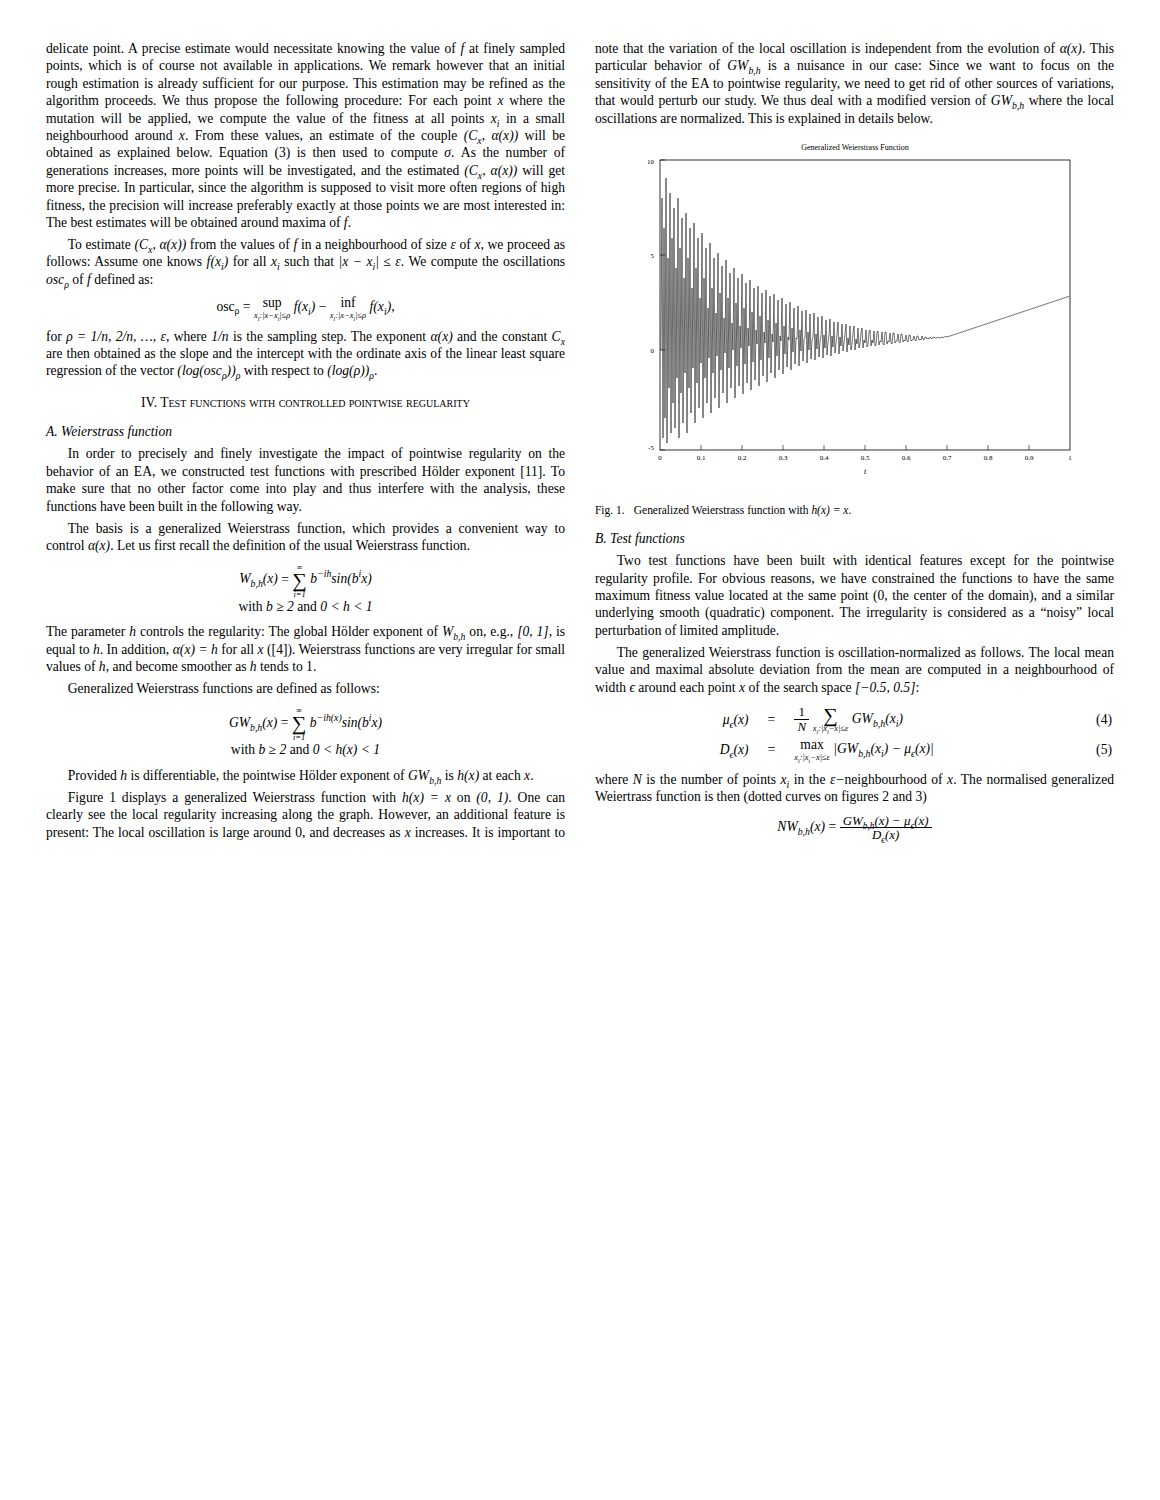delicate point. A precise estimate would necessitate knowing the value of f at finely sampled points, which is of course not available in applications. We remark however that an initial rough estimation is already sufficient for our purpose. This estimation may be refined as the algorithm proceeds. We thus propose the following procedure: For each point x where the mutation will be applied, we compute the value of the fitness at all points xi in a small neighbourhood around x. From these values, an estimate of the couple (Cx, α(x)) will be obtained as explained below. Equation (3) is then used to compute σ. As the number of generations increases, more points will be investigated, and the estimated (Cx, α(x)) will get more precise. In particular, since the algorithm is supposed to visit more often regions of high fitness, the precision will increase preferably exactly at those points we are most interested in: The best estimates will be obtained around maxima of f.
To estimate (Cx, α(x)) from the values of f in a neighbourhood of size ε of x, we proceed as follows: Assume one knows f(xi) for all xi such that |x − xi| ≤ ε. We compute the oscillations oscρ of f defined as:
oscρ = sup xi:|x−xi|≤ρ f(xi) − inf xi:|x−xi|≤ρ f(xi),
for ρ = 1/n, 2/n, …, ε, where 1/n is the sampling step. The exponent α(x) and the constant Cx are then obtained as the slope and the intercept with the ordinate axis of the linear least square regression of the vector (log(oscρ))ρ with respect to (log(ρ))ρ.
IV. Test functions with controlled pointwise regularity
A. Weierstrass function
In order to precisely and finely investigate the impact of pointwise regularity on the behavior of an EA, we constructed test functions with prescribed Hölder exponent [11]. To make sure that no other factor come into play and thus interfere with the analysis, these functions have been built in the following way.
The basis is a generalized Weierstrass function, which provides a convenient way to control α(x). Let us first recall the definition of the usual Weierstrass function.
Wb,h(x) = ∞∑i=1 b−ihsin(bix) with b ≥ 2 and 0 < h < 1
The parameter h controls the regularity: The global Hölder exponent of Wb,h on, e.g., [0, 1], is equal to h. In addition, α(x) = h for all x ([4]). Weierstrass functions are very irregular for small values of h, and become smoother as h tends to 1.
Generalized Weierstrass functions are defined as follows:
GWb,h(x) = ∞∑i=1 b−ih(x)sin(bix) with b ≥ 2 and 0 < h(x) < 1
Provided h is differentiable, the pointwise Hölder exponent of GWb,h is h(x) at each x.
Figure 1 displays a generalized Weierstrass function with h(x) = x on (0, 1). One can clearly see the local regularity increasing along the graph. However, an additional feature is present: The local oscillation is large around 0, and decreases as x increases. It is important to note that the variation of the local oscillation is independent from the evolution of α(x). This particular behavior of GWb,h is a nuisance in our case: Since we want to focus on the sensitivity of the EA to pointwise regularity, we need to get rid of other sources of variations, that would perturb our study. We thus deal with a modified version of GWb,h where the local oscillations are normalized. This is explained in details below.
Generalized Weierstrass Function 10 5 0 -5 0 0.1 0.2 0.3 0.4 0.5 0.6 0.7 0.8 0.9 1 t
Fig. 1. Generalized Weierstrass function with h(x) = x.
B. Test functions
Two test functions have been built with identical features except for the pointwise regularity profile. For obvious reasons, we have constrained the functions to have the same maximum fitness value located at the same point (0, the center of the domain), and a similar underlying smooth (quadratic) component. The irregularity is considered as a “noisy” local perturbation of limited amplitude.
The generalized Weierstrass function is oscillation-normalized as follows. The local mean value and maximal absolute deviation from the mean are computed in a neighbourhood of width ϵ around each point x of the search space [−0.5, 0.5]:
| μ ϵ (x) | = | 1 N ∑ x i :/x i −x/≤ε GW b,h (x i ) | (4) |
| D ϵ (x) | = | max x i :/x i −x/≤ε /GW b,h (x i ) − μ ϵ (x)/ | (5) |
where N is the number of points xi in the ε−neighbourhood of x. The normalised generalized Weiertrass function is then (dotted curves on figures 2 and 3)
NWb,h(x) = GWb,h(x) − μϵ(x) Dϵ(x)